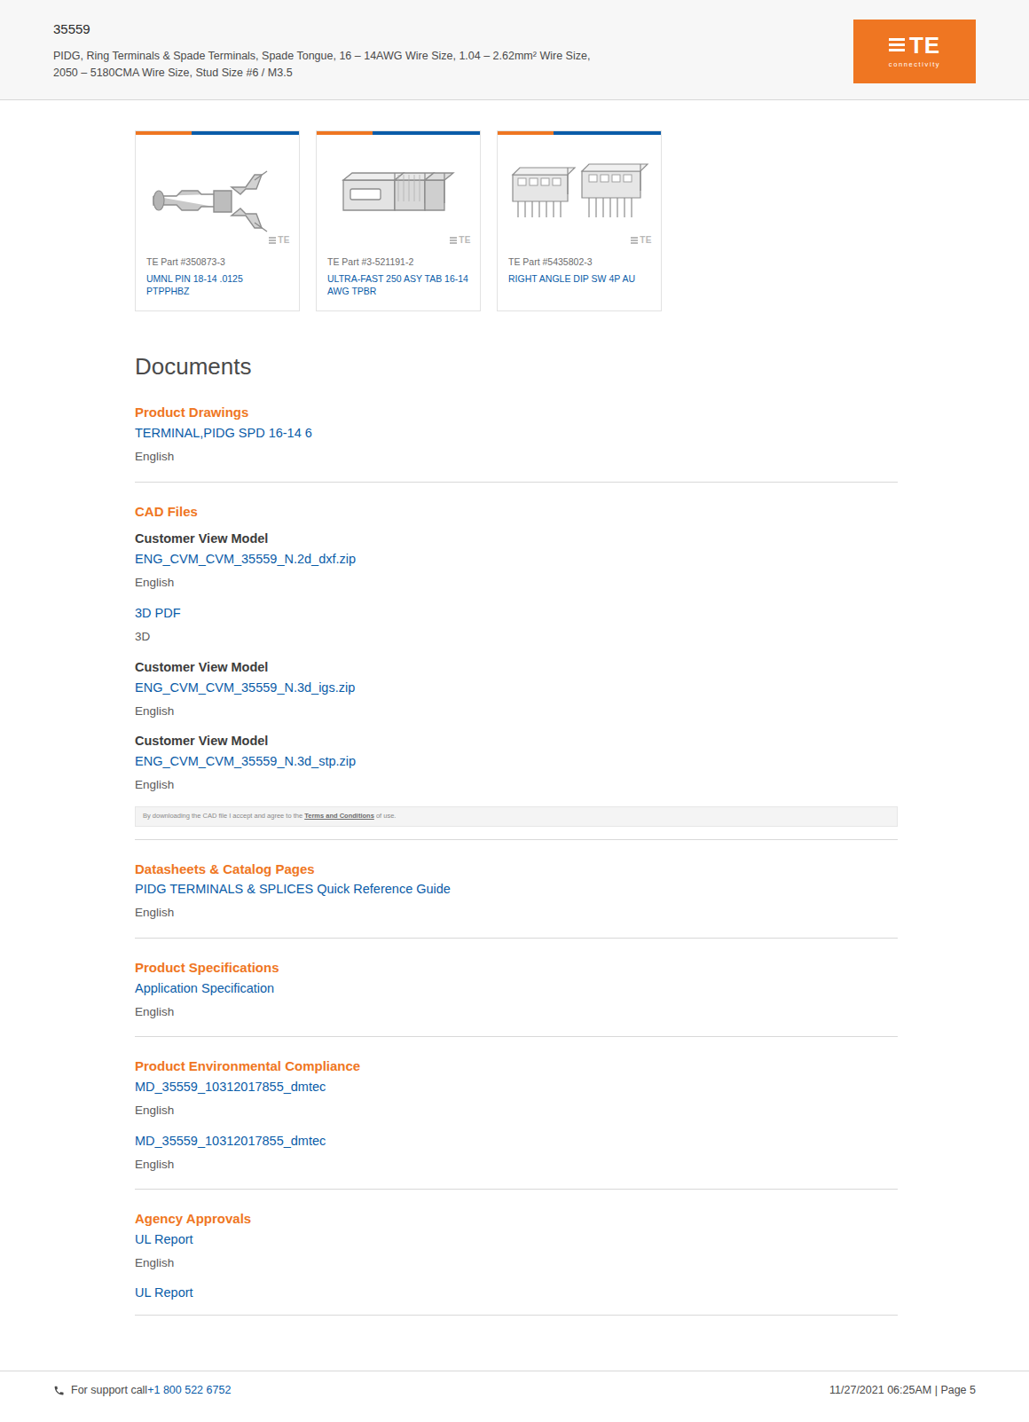35559
PIDG, Ring Terminals & Spade Terminals, Spade Tongue, 16 – 14AWG Wire Size, 1.04 – 2.62mm² Wire Size, 2050 – 5180CMA Wire Size, Stud Size #6 / M3.5
TE
connectivity
TE
TE Part #350873-3 UMNL PIN 18-14 .0125 PTPPHBZ
TE
TE Part #3-521191-2 ULTRA-FAST 250 ASY TAB 16-14 AWG TPBR
TE
TE Part #5435802-3 RIGHT ANGLE DIP SW 4P AU
Documents
Product Drawings
TERMINAL,PIDG SPD 16-14 6
English
CAD Files
Customer View Model
ENG_CVM_CVM_35559_N.2d_dxf.zip
English
3D PDF
3D
Customer View Model
ENG_CVM_CVM_35559_N.3d_igs.zip
English
Customer View Model
ENG_CVM_CVM_35559_N.3d_stp.zip
English
By downloading the CAD file I accept and agree to the Terms and Conditions of use.
Datasheets & Catalog Pages
PIDG TERMINALS & SPLICES Quick Reference Guide
English
Product Specifications
Application Specification
English
Product Environmental Compliance
MD_35559_10312017855_dmtec
English
MD_35559_10312017855_dmtec
English
Agency Approvals
UL Report
English
UL Report
For support call+1 800 522 6752
11/27/2021 06:25AM | Page 5